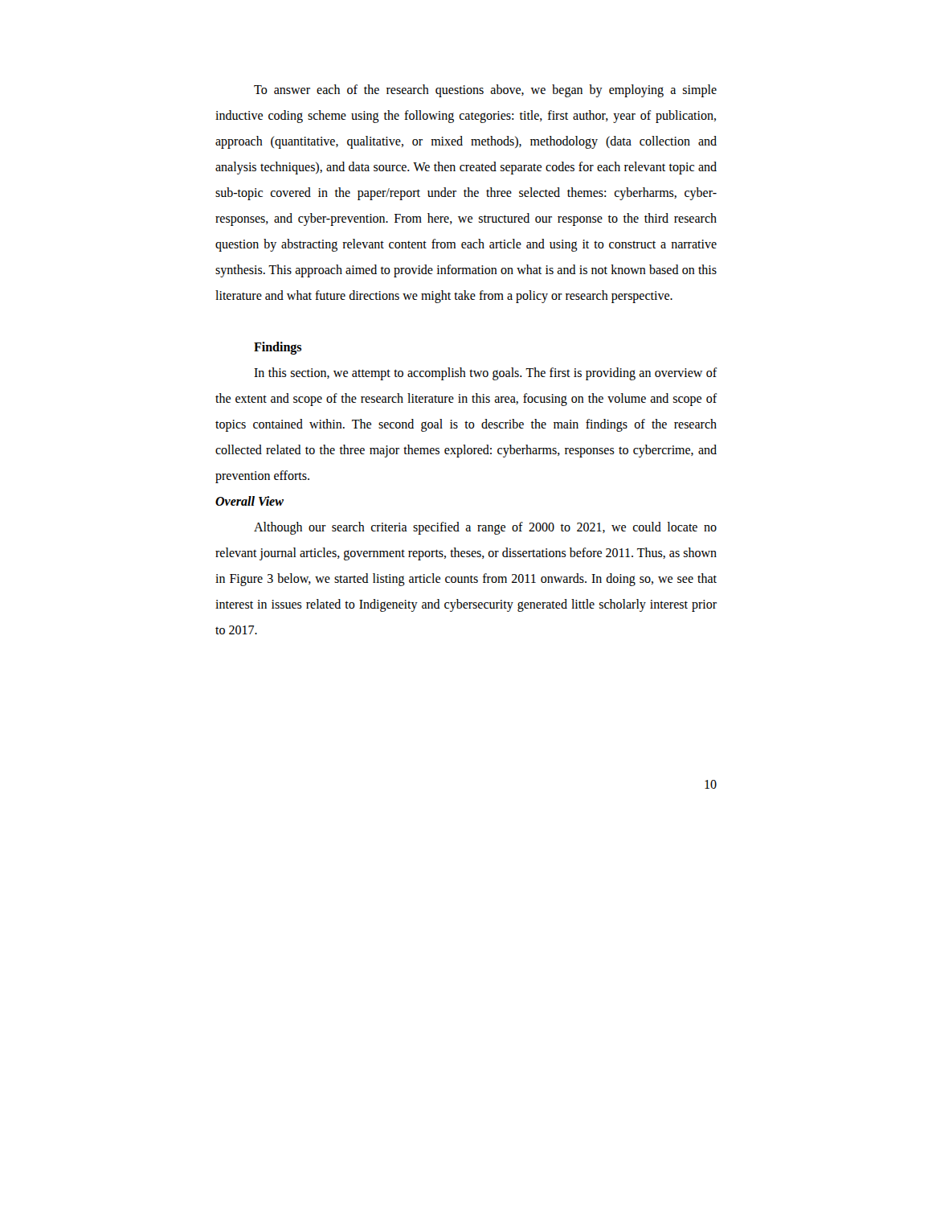To answer each of the research questions above, we began by employing a simple inductive coding scheme using the following categories: title, first author, year of publication, approach (quantitative, qualitative, or mixed methods), methodology (data collection and analysis techniques), and data source. We then created separate codes for each relevant topic and sub-topic covered in the paper/report under the three selected themes: cyberharms, cyber-responses, and cyber-prevention. From here, we structured our response to the third research question by abstracting relevant content from each article and using it to construct a narrative synthesis. This approach aimed to provide information on what is and is not known based on this literature and what future directions we might take from a policy or research perspective.
Findings
In this section, we attempt to accomplish two goals. The first is providing an overview of the extent and scope of the research literature in this area, focusing on the volume and scope of topics contained within. The second goal is to describe the main findings of the research collected related to the three major themes explored: cyberharms, responses to cybercrime, and prevention efforts.
Overall View
Although our search criteria specified a range of 2000 to 2021, we could locate no relevant journal articles, government reports, theses, or dissertations before 2011. Thus, as shown in Figure 3 below, we started listing article counts from 2011 onwards. In doing so, we see that interest in issues related to Indigeneity and cybersecurity generated little scholarly interest prior to 2017.
10